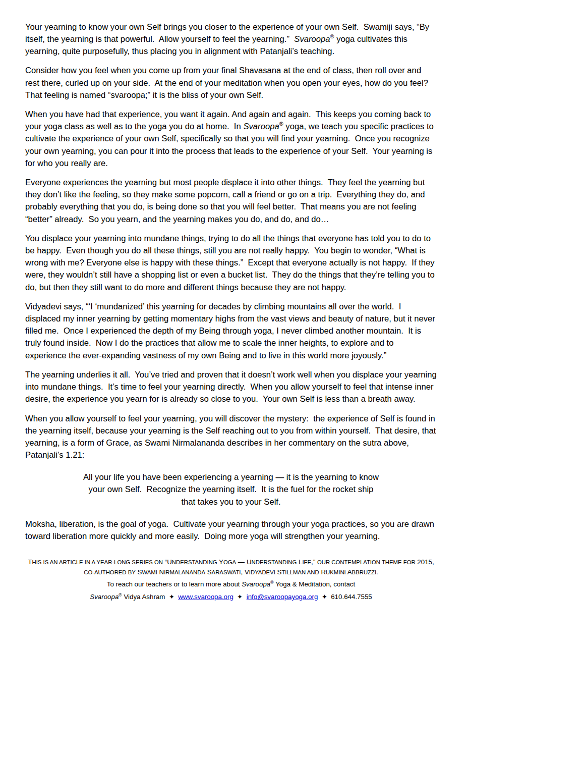Your yearning to know your own Self brings you closer to the experience of your own Self. Swamiji says, “By itself, the yearning is that powerful. Allow yourself to feel the yearning.” Svaroopa® yoga cultivates this yearning, quite purposefully, thus placing you in alignment with Patanjali’s teaching.
Consider how you feel when you come up from your final Shavasana at the end of class, then roll over and rest there, curled up on your side. At the end of your meditation when you open your eyes, how do you feel? That feeling is named “svaroopa;” it is the bliss of your own Self.
When you have had that experience, you want it again. And again and again. This keeps you coming back to your yoga class as well as to the yoga you do at home. In Svaroopa® yoga, we teach you specific practices to cultivate the experience of your own Self, specifically so that you will find your yearning. Once you recognize your own yearning, you can pour it into the process that leads to the experience of your Self. Your yearning is for who you really are.
Everyone experiences the yearning but most people displace it into other things. They feel the yearning but they don’t like the feeling, so they make some popcorn, call a friend or go on a trip. Everything they do, and probably everything that you do, is being done so that you will feel better. That means you are not feeling “better” already. So you yearn, and the yearning makes you do, and do, and do…
You displace your yearning into mundane things, trying to do all the things that everyone has told you to do to be happy. Even though you do all these things, still you are not really happy. You begin to wonder, “What is wrong with me? Everyone else is happy with these things.” Except that everyone actually is not happy. If they were, they wouldn’t still have a shopping list or even a bucket list. They do the things that they’re telling you to do, but then they still want to do more and different things because they are not happy.
Vidyadevi says, “‘I ‘mundanized’ this yearning for decades by climbing mountains all over the world. I displaced my inner yearning by getting momentary highs from the vast views and beauty of nature, but it never filled me. Once I experienced the depth of my Being through yoga, I never climbed another mountain. It is truly found inside. Now I do the practices that allow me to scale the inner heights, to explore and to experience the ever-expanding vastness of my own Being and to live in this world more joyously.”
The yearning underlies it all. You’ve tried and proven that it doesn’t work well when you displace your yearning into mundane things. It’s time to feel your yearning directly. When you allow yourself to feel that intense inner desire, the experience you yearn for is already so close to you. Your own Self is less than a breath away.
When you allow yourself to feel your yearning, you will discover the mystery: the experience of Self is found in the yearning itself, because your yearning is the Self reaching out to you from within yourself. That desire, that yearning, is a form of Grace, as Swami Nirmalananda describes in her commentary on the sutra above, Patanjali’s 1.21:
All your life you have been experiencing a yearning — it is the yearning to know
your own Self. Recognize the yearning itself. It is the fuel for the rocket ship
that takes you to your Self.
Moksha, liberation, is the goal of yoga. Cultivate your yearning through your yoga practices, so you are drawn toward liberation more quickly and more easily. Doing more yoga will strengthen your yearning.
THIS IS AN ARTICLE IN A YEAR-LONG SERIES ON “UNDERSTANDING YOGA — UNDERSTANDING LIFE,” OUR CONTEMPLATION THEME FOR 2015, CO-AUTHORED BY SWAMI NIRMALANANDA SARASWATI, VIDYADEVI STILLMAN AND RUKMINI ABBRUZZI.
To reach our teachers or to learn more about Svaroopa® Yoga & Meditation, contact
Svaroopa® Vidya Ashram ✦ www.svaroopa.org ✦ info@svaroopayoga.org ✦ 610.644.7555